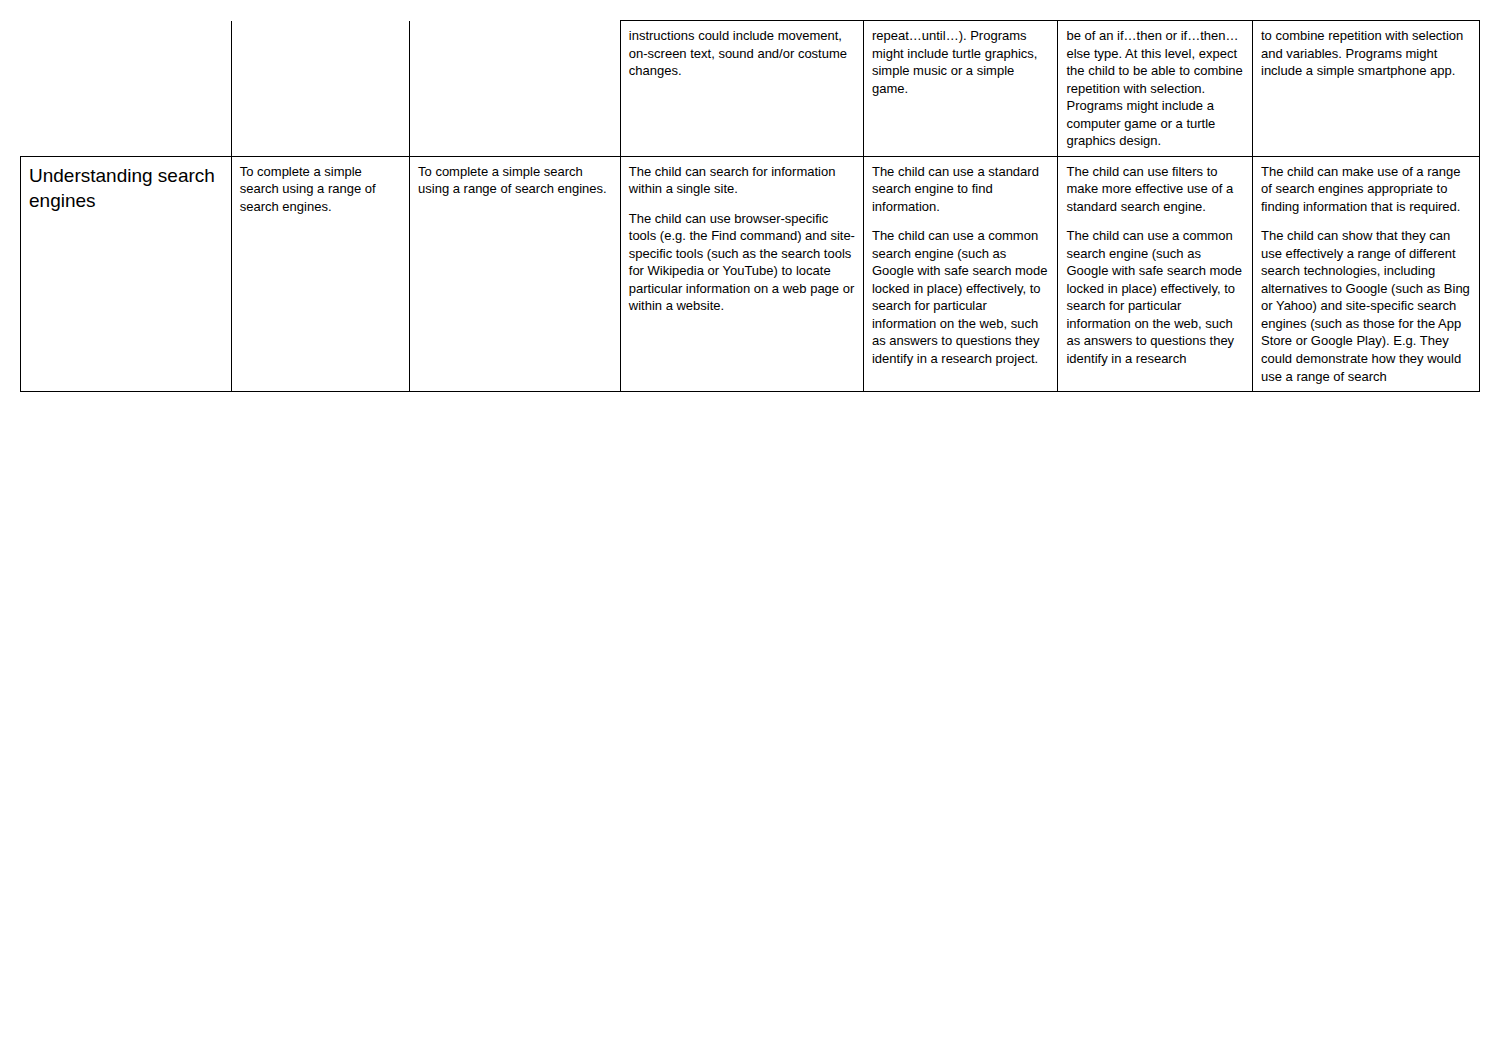| | | | instructions could include movement, on-screen text, sound and/or costume changes. | repeat…until…). Programs might include turtle graphics, simple music or a simple game. | be of an if…then or if…then…else type. At this level, expect the child to be able to combine repetition with selection. Programs might include a computer game or a turtle graphics design. | to combine repetition with selection and variables. Programs might include a simple smartphone app. |
| Understanding search engines | To complete a simple search using a range of search engines. | To complete a simple search using a range of search engines. | The child can search for information within a single site. The child can use browser-specific tools (e.g. the Find command) and site-specific tools (such as the search tools for Wikipedia or YouTube) to locate particular information on a web page or within a website. | The child can use a standard search engine to find information. The child can use a common search engine (such as Google with safe search mode locked in place) effectively, to search for particular information on the web, such as answers to questions they identify in a research project. | The child can use filters to make more effective use of a standard search engine. The child can use a common search engine (such as Google with safe search mode locked in place) effectively, to search for particular information on the web, such as answers to questions they identify in a research | The child can make use of a range of search engines appropriate to finding information that is required. The child can show that they can use effectively a range of different search technologies, including alternatives to Google (such as Bing or Yahoo) and site-specific search engines (such as those for the App Store or Google Play). E.g. They could demonstrate how they would use a range of search |